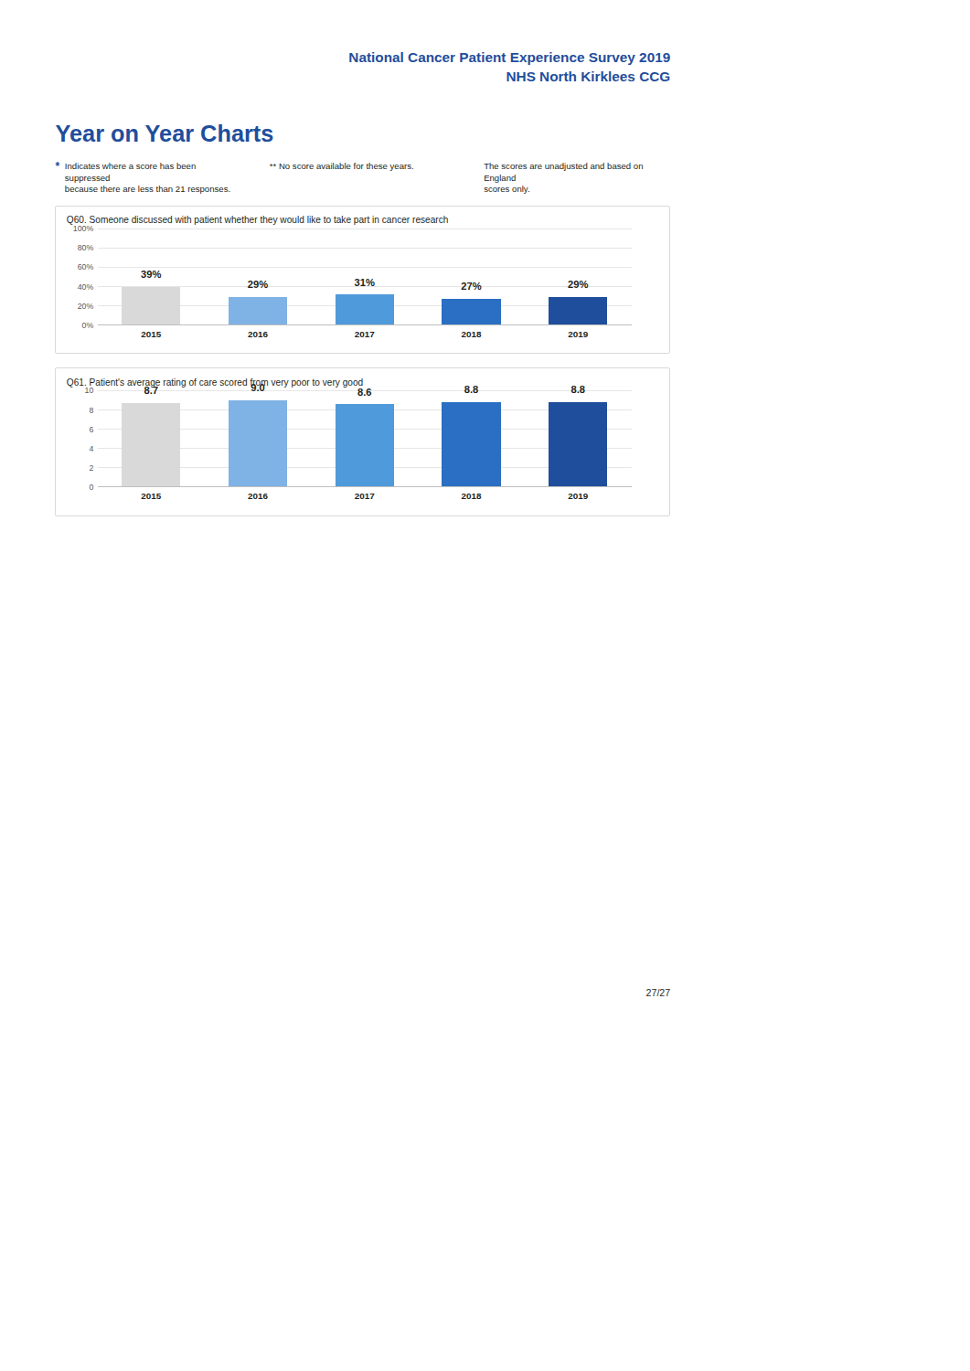National Cancer Patient Experience Survey 2019
NHS North Kirklees CCG
Year on Year Charts
*
Indicates where a score has been suppressed
because there are less than 21 responses.
** No score available for these years.
The scores are unadjusted and based on England
scores only.
Q60. Someone discussed with patient whether they would like to take part in cancer research
100% 80% 60% 40% 20% 0%
39%
29%
31%
27%
29%
2015
2016
2017
2018
2019
Q61. Patient's average rating of care scored from very poor to very good
10 8 6 4 2 0
8.7
9.0
8.6
8.8
8.8
2015
2016
2017
2018
2019
27/27